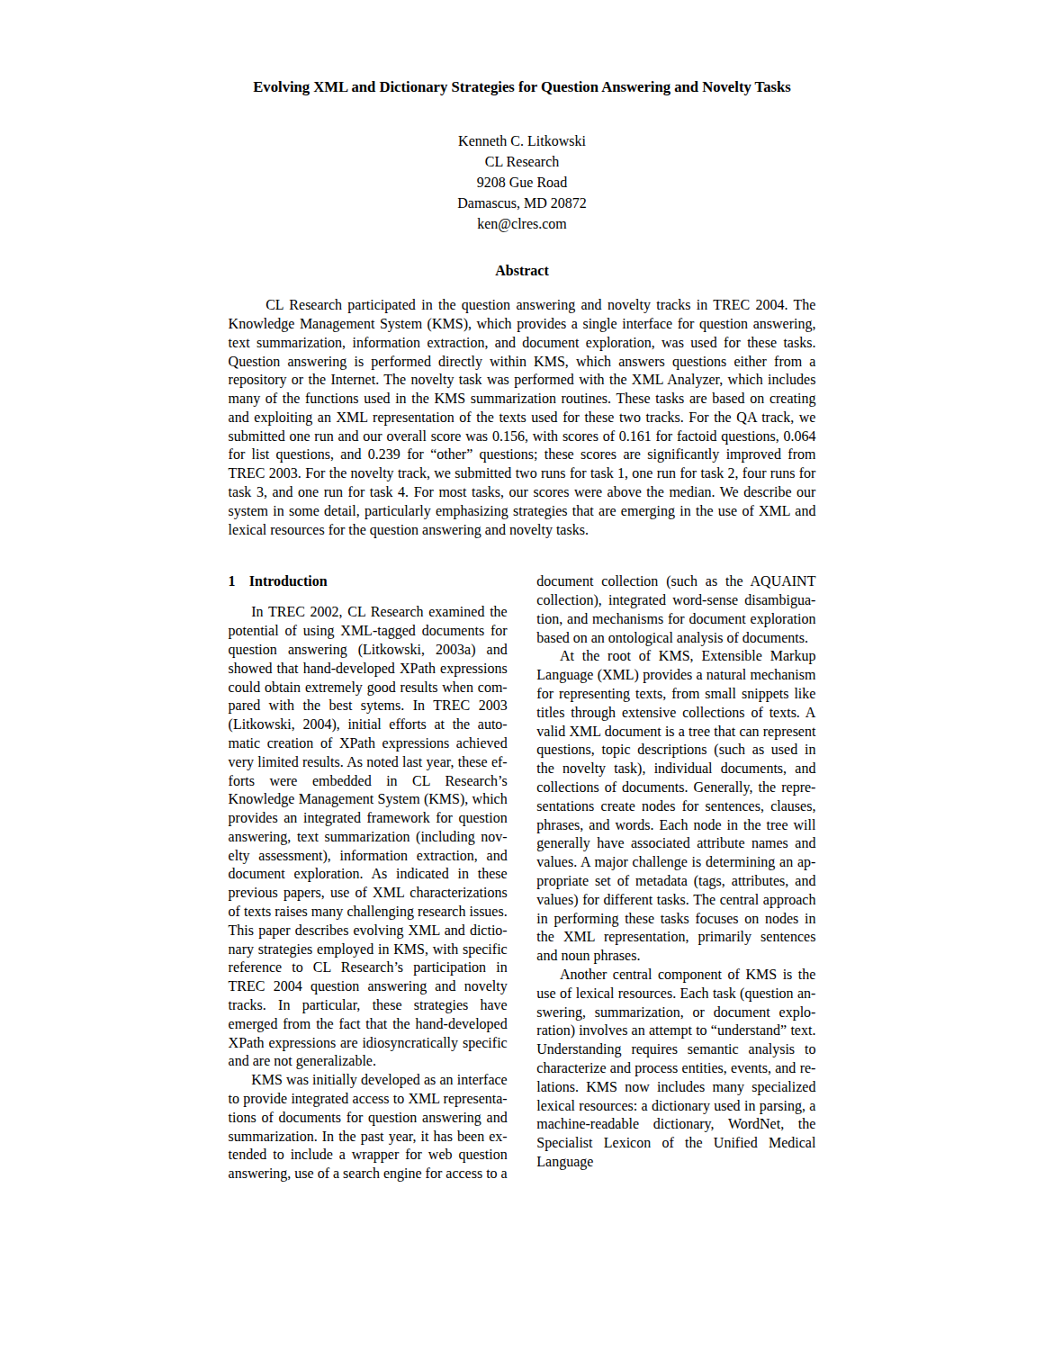Evolving XML and Dictionary Strategies for Question Answering and Novelty Tasks
Kenneth C. Litkowski
CL Research
9208 Gue Road
Damascus, MD 20872
ken@clres.com
Abstract
CL Research participated in the question answering and novelty tracks in TREC 2004. The Knowledge Management System (KMS), which provides a single interface for question answering, text summarization, information extraction, and document exploration, was used for these tasks. Question answering is performed directly within KMS, which answers questions either from a repository or the Internet. The novelty task was performed with the XML Analyzer, which includes many of the functions used in the KMS summarization routines. These tasks are based on creating and exploiting an XML representation of the texts used for these two tracks. For the QA track, we submitted one run and our overall score was 0.156, with scores of 0.161 for factoid questions, 0.064 for list questions, and 0.239 for “other” questions; these scores are significantly improved from TREC 2003. For the novelty track, we submitted two runs for task 1, one run for task 2, four runs for task 3, and one run for task 4. For most tasks, our scores were above the median. We describe our system in some detail, particularly emphasizing strategies that are emerging in the use of XML and lexical resources for the question answering and novelty tasks.
1 Introduction
In TREC 2002, CL Research examined the potential of using XML-tagged documents for question answering (Litkowski, 2003a) and showed that hand-developed XPath expressions could obtain extremely good results when compared with the best sytems. In TREC 2003 (Litkowski, 2004), initial efforts at the automatic creation of XPath expressions achieved very limited results. As noted last year, these efforts were embedded in CL Research’s Knowledge Management System (KMS), which provides an integrated framework for question answering, text summarization (including novelty assessment), information extraction, and document exploration. As indicated in these previous papers, use of XML characterizations of texts raises many challenging research issues. This paper describes evolving XML and dictionary strategies employed in KMS, with specific reference to CL Research’s participation in TREC 2004 question answering and novelty tracks. In particular, these strategies have emerged from the fact that the hand-developed XPath expressions are idiosyncratically specific and are not generalizable.
KMS was initially developed as an interface to provide integrated access to XML representations of documents for question answering and summarization. In the past year, it has been extended to include a wrapper for web question answering, use of a search engine for access to a document collection (such as the AQUAINT collection), integrated word-sense disambiguation, and mechanisms for document exploration based on an ontological analysis of documents.
At the root of KMS, Extensible Markup Language (XML) provides a natural mechanism for representing texts, from small snippets like titles through extensive collections of texts. A valid XML document is a tree that can represent questions, topic descriptions (such as used in the novelty task), individual documents, and collections of documents. Generally, the representations create nodes for sentences, clauses, phrases, and words. Each node in the tree will generally have associated attribute names and values. A major challenge is determining an appropriate set of metadata (tags, attributes, and values) for different tasks. The central approach in performing these tasks focuses on nodes in the XML representation, primarily sentences and noun phrases.
Another central component of KMS is the use of lexical resources. Each task (question answering, summarization, or document exploration) involves an attempt to “understand” text. Understanding requires semantic analysis to characterize and process entities, events, and relations. KMS now includes many specialized lexical resources: a dictionary used in parsing, a machine-readable dictionary, WordNet, the Specialist Lexicon of the Unified Medical Language